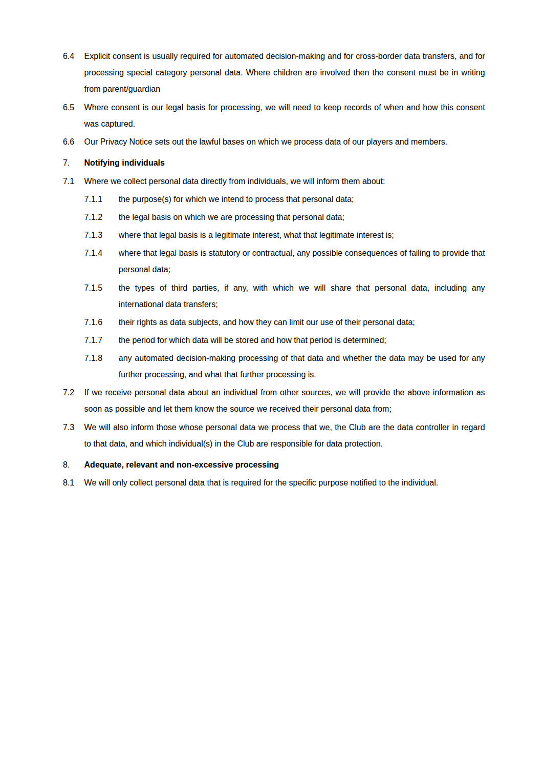6.4
Explicit consent is usually required for automated decision-making and for cross-border data transfers, and for processing special category personal data. Where children are involved then the consent must be in writing from parent/guardian
6.5
Where consent is our legal basis for processing, we will need to keep records of when and how this consent was captured.
6.6
Our Privacy Notice sets out the lawful bases on which we process data of our players and members.
7.
Notifying individuals
7.1
Where we collect personal data directly from individuals, we will inform them about:
7.1.1
the purpose(s) for which we intend to process that personal data;
7.1.2
the legal basis on which we are processing that personal data;
7.1.3
where that legal basis is a legitimate interest, what that legitimate interest is;
7.1.4
where that legal basis is statutory or contractual, any possible consequences of failing to provide that personal data;
7.1.5
the types of third parties, if any, with which we will share that personal data, including any international data transfers;
7.1.6
their rights as data subjects, and how they can limit our use of their personal data;
7.1.7
the period for which data will be stored and how that period is determined;
7.1.8
any automated decision-making processing of that data and whether the data may be used for any further processing, and what that further processing is.
7.2
If we receive personal data about an individual from other sources, we will provide the above information as soon as possible and let them know the source we received their personal data from;
7.3
We will also inform those whose personal data we process that we, the Club are the data controller in regard to that data, and which individual(s) in the Club are responsible for data protection.
8.
Adequate, relevant and non-excessive processing
8.1
We will only collect personal data that is required for the specific purpose notified to the individual.